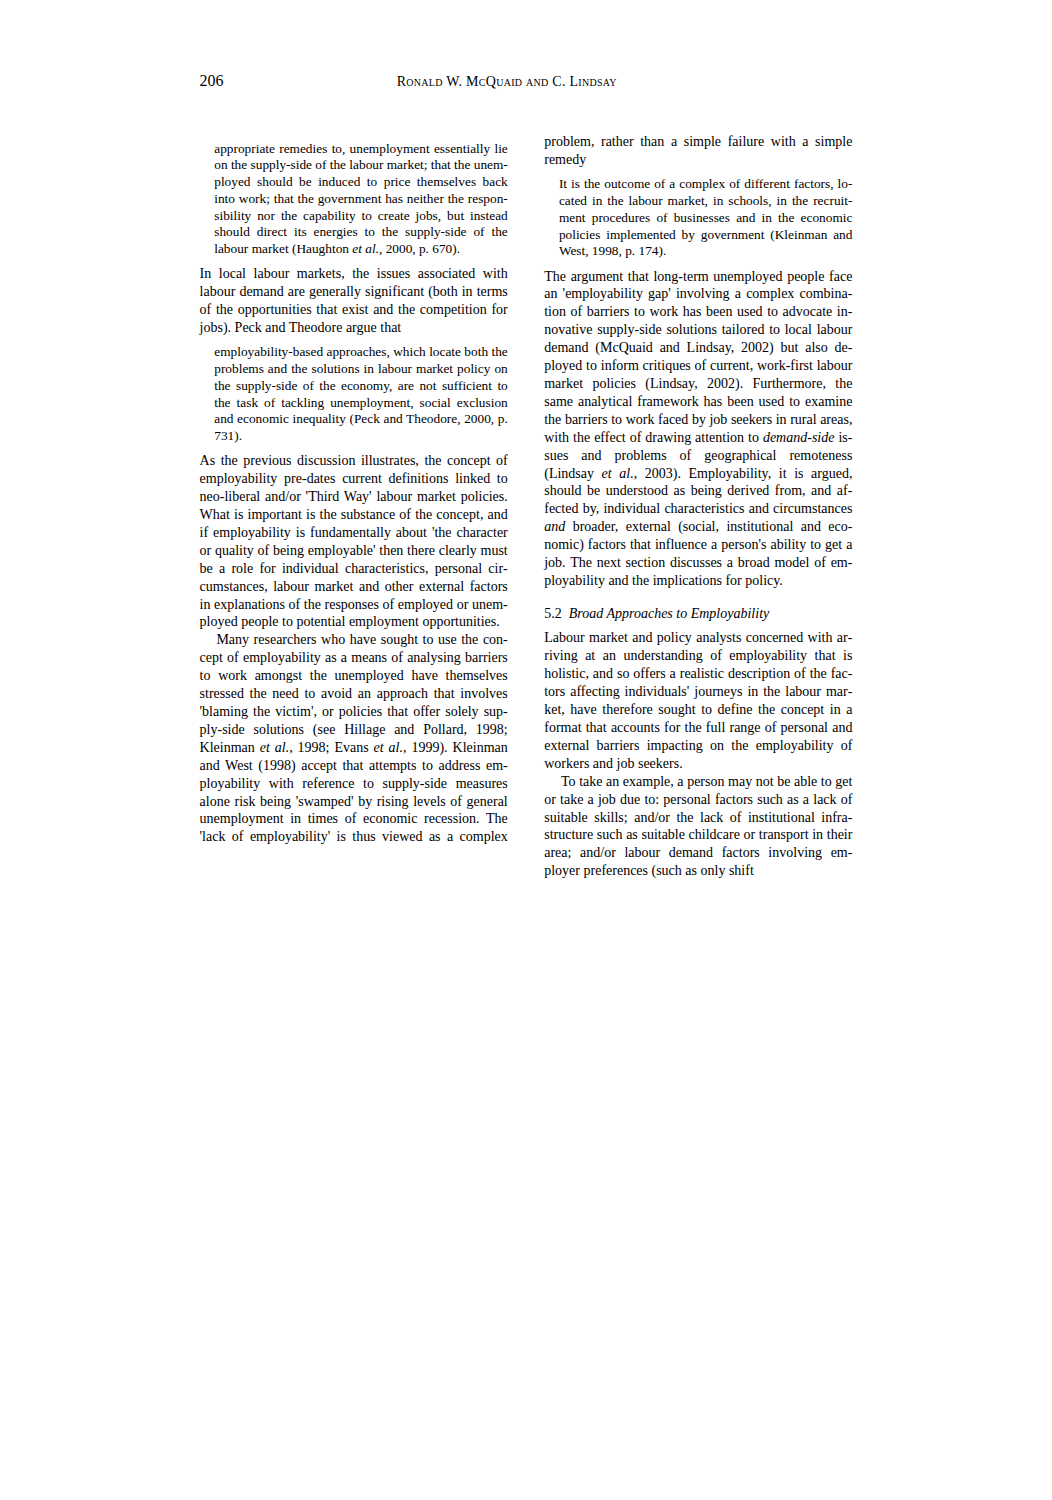206 Ronald W. McQuaid and C. Lindsay
appropriate remedies to, unemployment essentially lie on the supply-side of the labour market; that the unemployed should be induced to price themselves back into work; that the government has neither the responsibility nor the capability to create jobs, but instead should direct its energies to the supply-side of the labour market (Haughton et al., 2000, p. 670).
In local labour markets, the issues associated with labour demand are generally significant (both in terms of the opportunities that exist and the competition for jobs). Peck and Theodore argue that
employability-based approaches, which locate both the problems and the solutions in labour market policy on the supply-side of the economy, are not sufficient to the task of tackling unemployment, social exclusion and economic inequality (Peck and Theodore, 2000, p. 731).
As the previous discussion illustrates, the concept of employability pre-dates current definitions linked to neo-liberal and/or 'Third Way' labour market policies. What is important is the substance of the concept, and if employability is fundamentally about 'the character or quality of being employable' then there clearly must be a role for individual characteristics, personal circumstances, labour market and other external factors in explanations of the responses of employed or unemployed people to potential employment opportunities.
Many researchers who have sought to use the concept of employability as a means of analysing barriers to work amongst the unemployed have themselves stressed the need to avoid an approach that involves 'blaming the victim', or policies that offer solely supply-side solutions (see Hillage and Pollard, 1998; Kleinman et al., 1998; Evans et al., 1999). Kleinman and West (1998) accept that attempts to address employability with reference to supply-side measures alone risk being 'swamped' by rising levels of general unemployment in times of economic recession. The 'lack of employability' is thus viewed as a complex problem, rather than a simple failure with a simple remedy
It is the outcome of a complex of different factors, located in the labour market, in schools, in the recruitment procedures of businesses and in the economic policies implemented by government (Kleinman and West, 1998, p. 174).
The argument that long-term unemployed people face an 'employability gap' involving a complex combination of barriers to work has been used to advocate innovative supply-side solutions tailored to local labour demand (McQuaid and Lindsay, 2002) but also deployed to inform critiques of current, work-first labour market policies (Lindsay, 2002). Furthermore, the same analytical framework has been used to examine the barriers to work faced by job seekers in rural areas, with the effect of drawing attention to demand-side issues and problems of geographical remoteness (Lindsay et al., 2003). Employability, it is argued, should be understood as being derived from, and affected by, individual characteristics and circumstances and broader, external (social, institutional and economic) factors that influence a person's ability to get a job. The next section discusses a broad model of employability and the implications for policy.
5.2 Broad Approaches to Employability
Labour market and policy analysts concerned with arriving at an understanding of employability that is holistic, and so offers a realistic description of the factors affecting individuals' journeys in the labour market, have therefore sought to define the concept in a format that accounts for the full range of personal and external barriers impacting on the employability of workers and job seekers.
To take an example, a person may not be able to get or take a job due to: personal factors such as a lack of suitable skills; and/or the lack of institutional infrastructure such as suitable childcare or transport in their area; and/or labour demand factors involving employer preferences (such as only shift